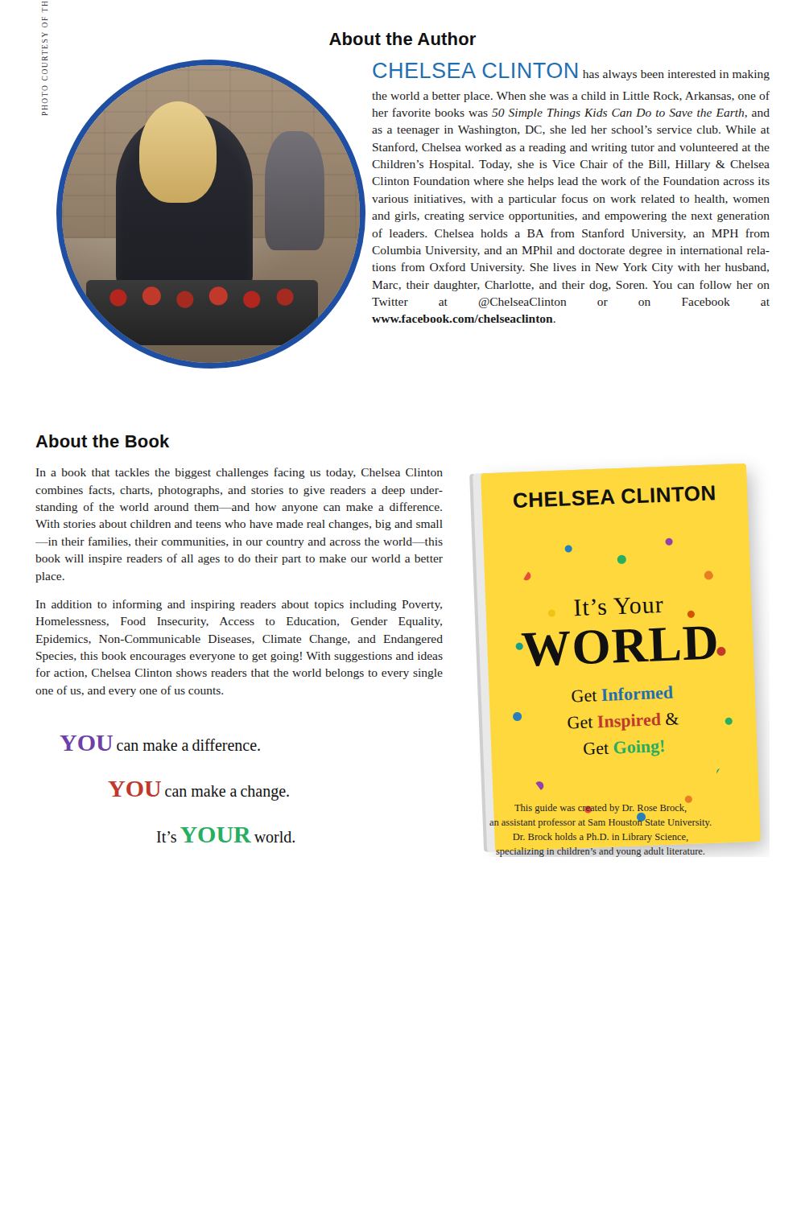About the Author
PHOTO COURTESY OF THE AUTHOR
CHELSEA CLINTON has always been interested in making the world a better place. When she was a child in Little Rock, Arkansas, one of her favorite books was 50 Simple Things Kids Can Do to Save the Earth, and as a teenager in Washington, DC, she led her school’s service club. While at Stanford, Chelsea worked as a reading and writing tutor and volunteered at the Children’s Hospital. Today, she is Vice Chair of the Bill, Hillary & Chelsea Clinton Foundation where she helps lead the work of the Foundation across its various initiatives, with a particular focus on work related to health, women and girls, creating service opportunities, and empowering the next generation of leaders. Chelsea holds a BA from Stanford University, an MPH from Columbia University, and an MPhil and doctorate degree in international relations from Oxford University. She lives in New York City with her husband, Marc, their daughter, Charlotte, and their dog, Soren. You can follow her on Twitter at @ChelseaClinton or on Facebook at www.facebook.com/chelseaclinton.
About the Book
CHELSEA CLINTON
It’s Your
WORLD
Get Informed
Get Inspired &
Get Going!
In a book that tackles the biggest challenges facing us today, Chelsea Clinton combines facts, charts, photographs, and stories to give readers a deep understanding of the world around them—and how anyone can make a difference. With stories about children and teens who have made real changes, big and small—in their families, their communities, in our country and across the world—this book will inspire readers of all ages to do their part to make our world a better place.
In addition to informing and inspiring readers about topics including Poverty, Homelessness, Food Insecurity, Access to Education, Gender Equality, Epidemics, Non-Communicable Diseases, Climate Change, and Endangered Species, this book encourages everyone to get going! With suggestions and ideas for action, Chelsea Clinton shows readers that the world belongs to every single one of us, and every one of us counts.
YOU can make a difference.
YOU can make a change.
It’s YOUR world.
This guide was created by Dr. Rose Brock,
an assistant professor at Sam Houston State University.
Dr. Brock holds a Ph.D. in Library Science,
specializing in children’s and young adult literature.